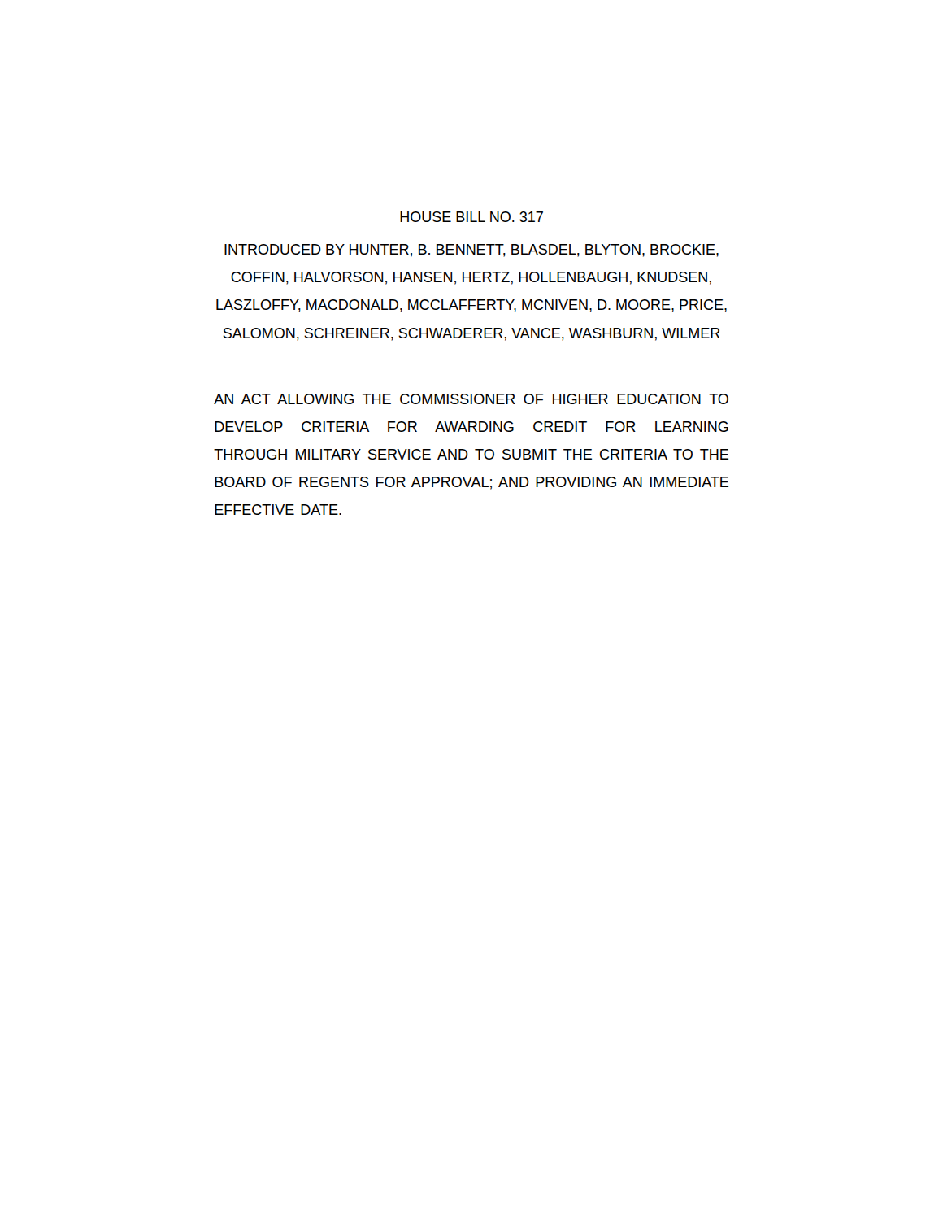HOUSE BILL NO. 317
INTRODUCED BY HUNTER, B. BENNETT, BLASDEL, BLYTON, BROCKIE, COFFIN, HALVORSON, HANSEN, HERTZ, HOLLENBAUGH, KNUDSEN, LASZLOFFY, MACDONALD, MCCLAFFERTY, MCNIVEN, D. MOORE, PRICE, SALOMON, SCHREINER, SCHWADERER, VANCE, WASHBURN, WILMER
AN ACT ALLOWING THE COMMISSIONER OF HIGHER EDUCATION TO DEVELOP CRITERIA FOR AWARDING CREDIT FOR LEARNING THROUGH MILITARY SERVICE AND TO SUBMIT THE CRITERIA TO THE BOARD OF REGENTS FOR APPROVAL; AND PROVIDING AN IMMEDIATE EFFECTIVE DATE.